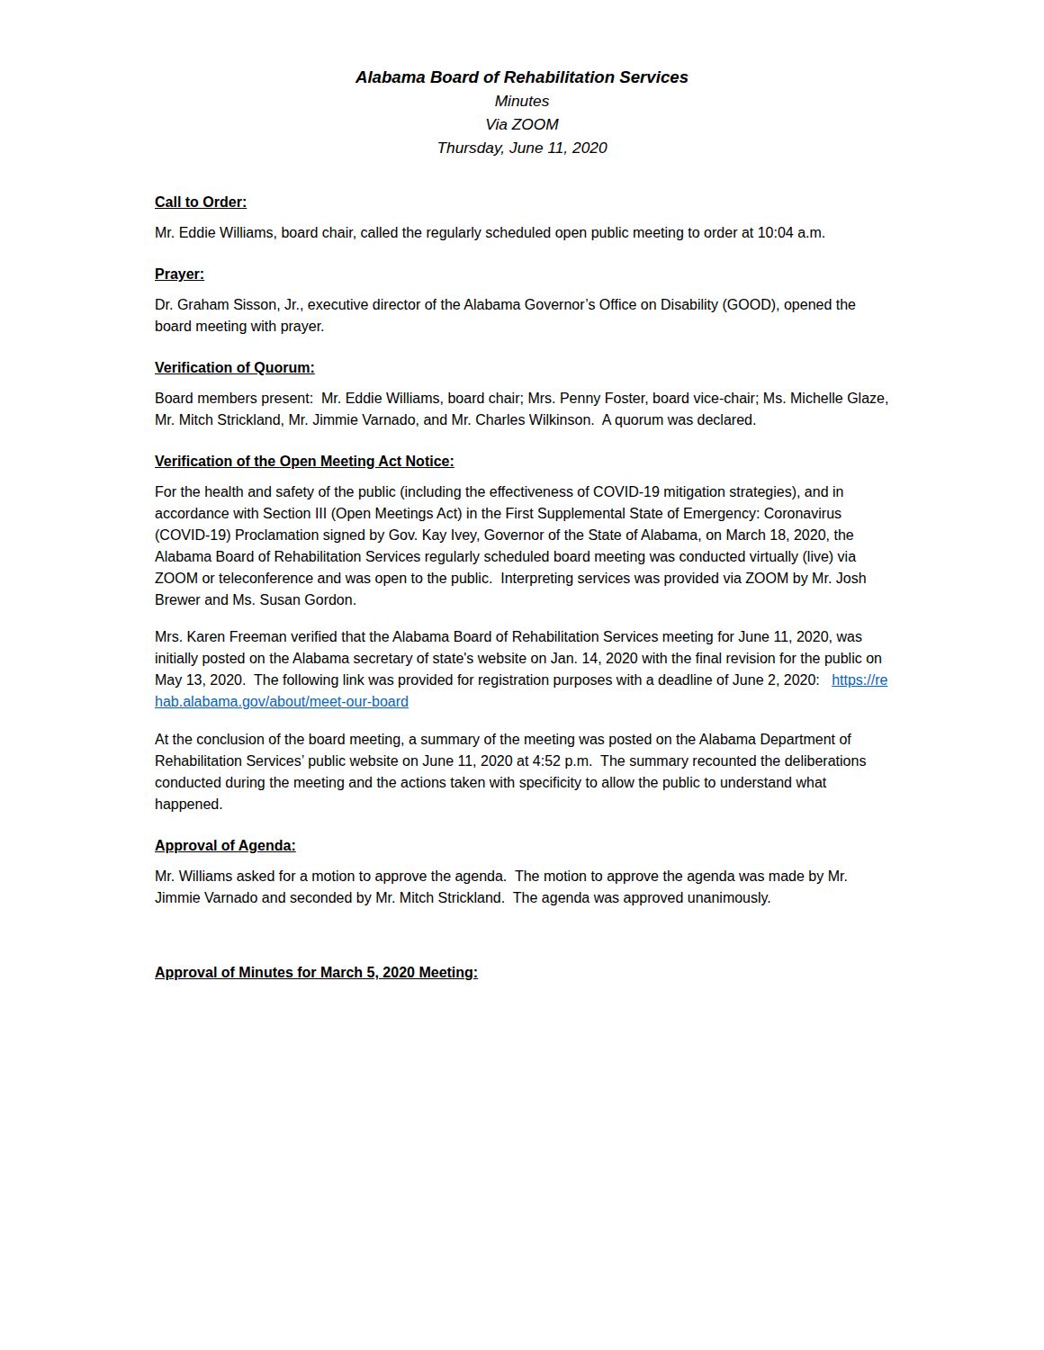Alabama Board of Rehabilitation Services Minutes Via ZOOM Thursday, June 11, 2020
Call to Order:
Mr. Eddie Williams, board chair, called the regularly scheduled open public meeting to order at 10:04 a.m.
Prayer:
Dr. Graham Sisson, Jr., executive director of the Alabama Governor’s Office on Disability (GOOD), opened the board meeting with prayer.
Verification of Quorum:
Board members present: Mr. Eddie Williams, board chair; Mrs. Penny Foster, board vice-chair; Ms. Michelle Glaze, Mr. Mitch Strickland, Mr. Jimmie Varnado, and Mr. Charles Wilkinson. A quorum was declared.
Verification of the Open Meeting Act Notice:
For the health and safety of the public (including the effectiveness of COVID-19 mitigation strategies), and in accordance with Section III (Open Meetings Act) in the First Supplemental State of Emergency: Coronavirus (COVID-19) Proclamation signed by Gov. Kay Ivey, Governor of the State of Alabama, on March 18, 2020, the Alabama Board of Rehabilitation Services regularly scheduled board meeting was conducted virtually (live) via ZOOM or teleconference and was open to the public. Interpreting services was provided via ZOOM by Mr. Josh Brewer and Ms. Susan Gordon.
Mrs. Karen Freeman verified that the Alabama Board of Rehabilitation Services meeting for June 11, 2020, was initially posted on the Alabama secretary of state's website on Jan. 14, 2020 with the final revision for the public on May 13, 2020. The following link was provided for registration purposes with a deadline of June 2, 2020: https://rehab.alabama.gov/about/meet-our-board
At the conclusion of the board meeting, a summary of the meeting was posted on the Alabama Department of Rehabilitation Services’ public website on June 11, 2020 at 4:52 p.m. The summary recounted the deliberations conducted during the meeting and the actions taken with specificity to allow the public to understand what happened.
Approval of Agenda:
Mr. Williams asked for a motion to approve the agenda. The motion to approve the agenda was made by Mr. Jimmie Varnado and seconded by Mr. Mitch Strickland. The agenda was approved unanimously.
Approval of Minutes for March 5, 2020 Meeting: